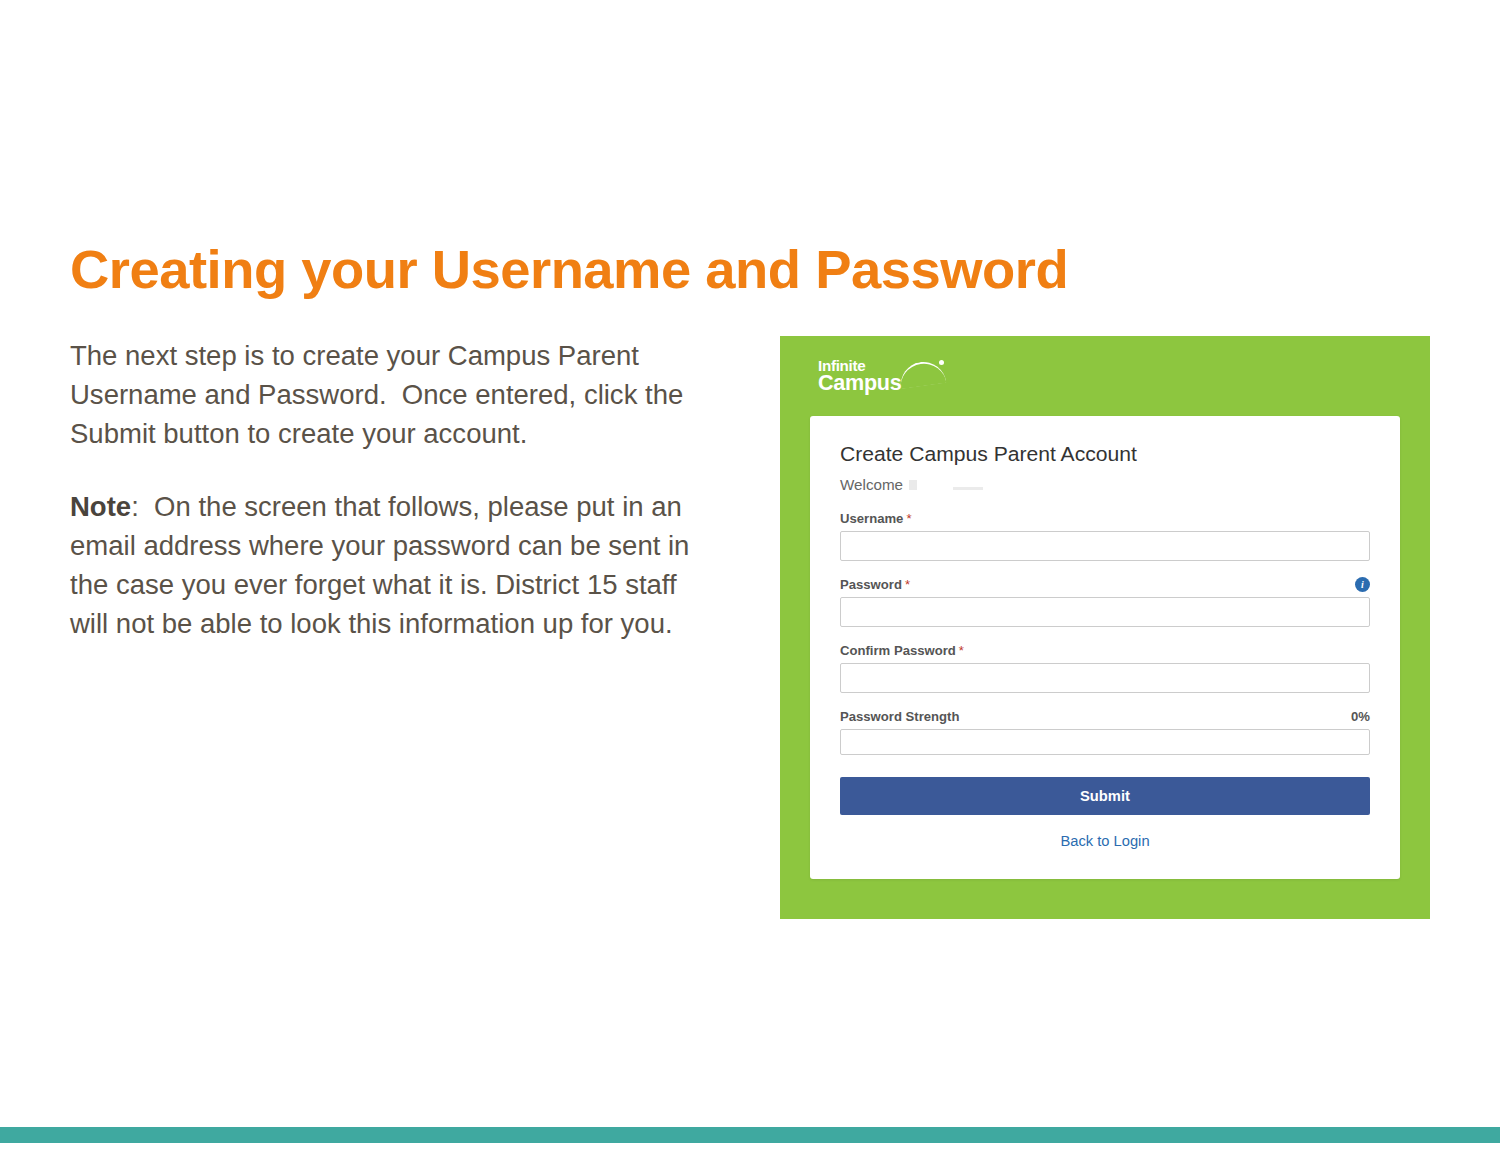Creating your Username and Password
The next step is to create your Campus Parent Username and Password. Once entered, click the Submit button to create your account.
Note: On the screen that follows, please put in an email address where your password can be sent in the case you ever forget what it is. District 15 staff will not be able to look this information up for you.
Infinite Campus
Create Campus Parent Account
Welcome
Username *
Password * i
Confirm Password *
Password Strength 0%
Submit
Back to Login